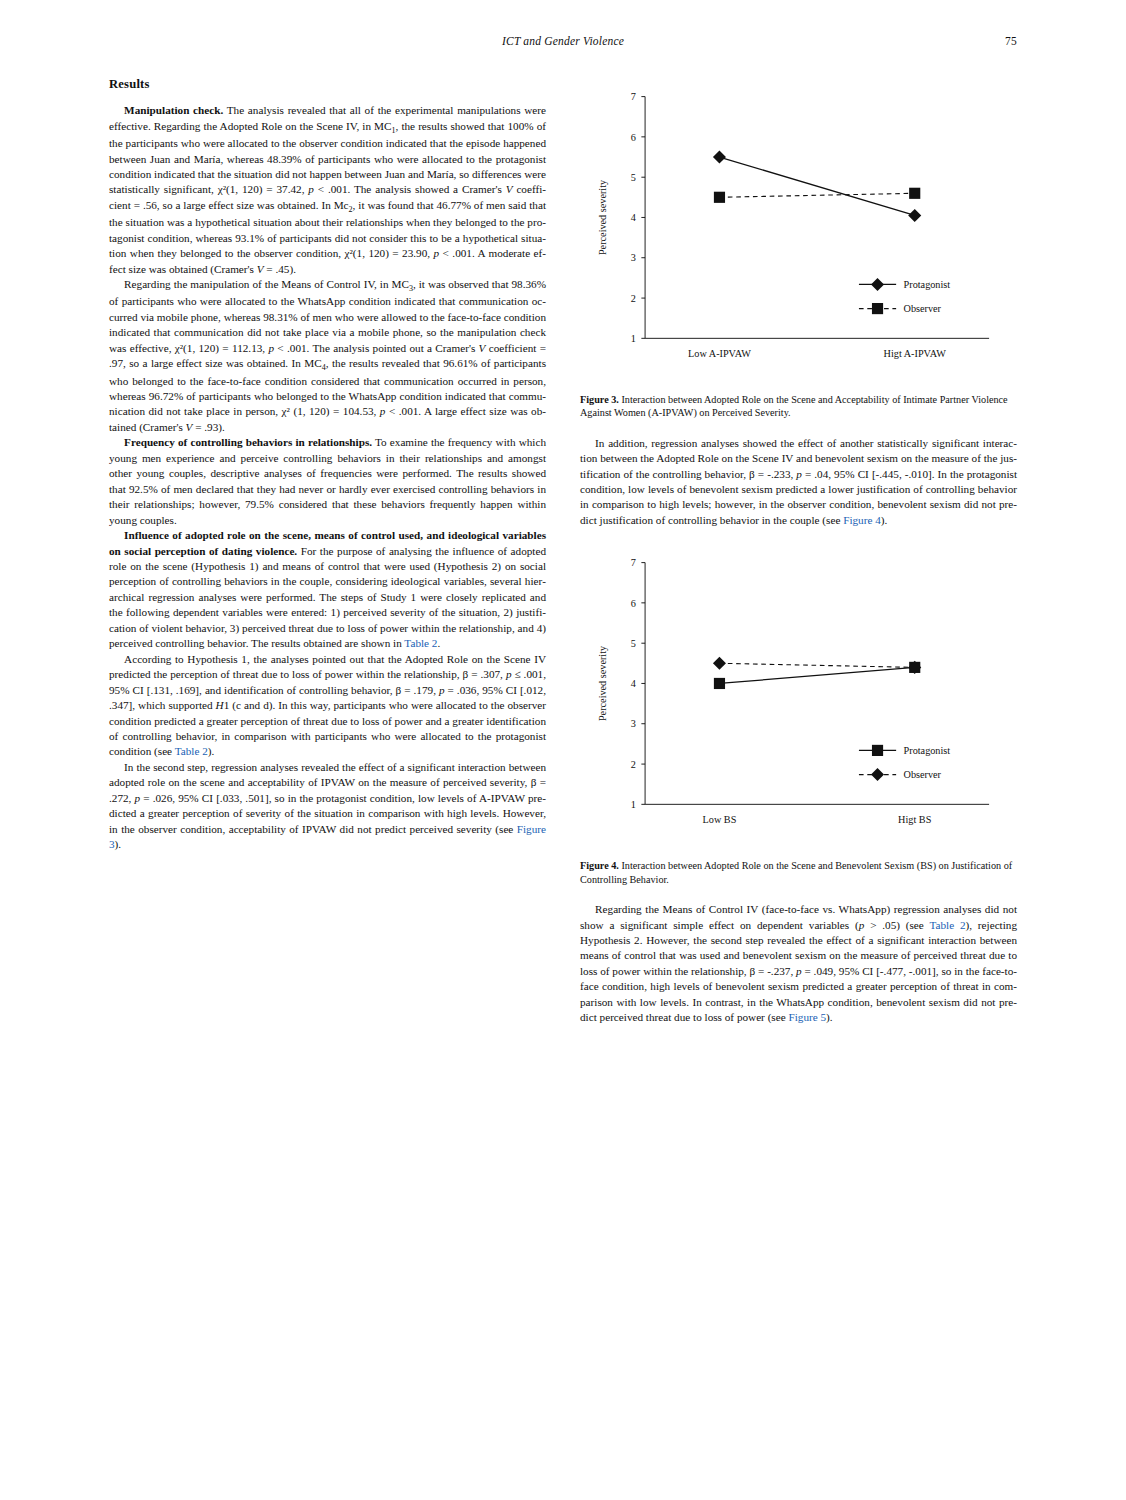ICT and Gender Violence 75
Results
Manipulation check. The analysis revealed that all of the experimental manipulations were effective. Regarding the Adopted Role on the Scene IV, in MC1, the results showed that 100% of the participants who were allocated to the observer condition indicated that the episode happened between Juan and María, whereas 48.39% of participants who were allocated to the protagonist condition indicated that the situation did not happen between Juan and María, so differences were statistically significant, χ²(1, 120) = 37.42, p < .001. The analysis showed a Cramer's V coefficient = .56, so a large effect size was obtained. In Mc2, it was found that 46.77% of men said that the situation was a hypothetical situation about their relationships when they belonged to the protagonist condition, whereas 93.1% of participants did not consider this to be a hypothetical situation when they belonged to the observer condition, χ²(1, 120) = 23.90, p < .001. A moderate effect size was obtained (Cramer's V = .45).
Regarding the manipulation of the Means of Control IV, in MC3, it was observed that 98.36% of participants who were allocated to the WhatsApp condition indicated that communication occurred via mobile phone, whereas 98.31% of men who were allowed to the face-to-face condition indicated that communication did not take place via a mobile phone, so the manipulation check was effective, χ²(1, 120) = 112.13, p < .001. The analysis pointed out a Cramer's V coefficient = .97, so a large effect size was obtained. In MC4, the results revealed that 96.61% of participants who belonged to the face-to-face condition considered that communication occurred in person, whereas 96.72% of participants who belonged to the WhatsApp condition indicated that communication did not take place in person, χ² (1, 120) = 104.53, p < .001. A large effect size was obtained (Cramer's V = .93).
Frequency of controlling behaviors in relationships. To examine the frequency with which young men experience and perceive controlling behaviors in their relationships and amongst other young couples, descriptive analyses of frequencies were performed. The results showed that 92.5% of men declared that they had never or hardly ever exercised controlling behaviors in their relationships; however, 79.5% considered that these behaviors frequently happen within young couples.
Influence of adopted role on the scene, means of control used, and ideological variables on social perception of dating violence. For the purpose of analysing the influence of adopted role on the scene (Hypothesis 1) and means of control that were used (Hypothesis 2) on social perception of controlling behaviors in the couple, considering ideological variables, several hierarchical regression analyses were performed. The steps of Study 1 were closely replicated and the following dependent variables were entered: 1) perceived severity of the situation, 2) justification of violent behavior, 3) perceived threat due to loss of power within the relationship, and 4) perceived controlling behavior. The results obtained are shown in Table 2.
According to Hypothesis 1, the analyses pointed out that the Adopted Role on the Scene IV predicted the perception of threat due to loss of power within the relationship, β = .307, p ≤ .001, 95% CI [.131, .169], and identification of controlling behavior, β = .179, p = .036, 95% CI [.012, .347], which supported H1 (c and d). In this way, participants who were allocated to the observer condition predicted a greater perception of threat due to loss of power and a greater identification of controlling behavior, in comparison with participants who were allocated to the protagonist condition (see Table 2).
In the second step, regression analyses revealed the effect of a significant interaction between adopted role on the scene and acceptability of IPVAW on the measure of perceived severity, β = .272, p = .026, 95% CI [.033, .501], so in the protagonist condition, low levels of A-IPVAW predicted a greater perception of severity of the situation in comparison with high levels. However, in the observer condition, acceptability of IPVAW did not predict perceived severity (see Figure 3).
1 2 3 4 5 6 7 Perceived severity Low A-IPVAW Higt A-IPVAW Protagonist Observer
Figure 3. Interaction between Adopted Role on the Scene and Acceptability of Intimate Partner Violence Against Women (A-IPVAW) on Perceived Severity.
In addition, regression analyses showed the effect of another statistically significant interaction between the Adopted Role on the Scene IV and benevolent sexism on the measure of the justification of the controlling behavior, β = -.233, p = .04, 95% CI [-.445, -.010]. In the protagonist condition, low levels of benevolent sexism predicted a lower justification of controlling behavior in comparison to high levels; however, in the observer condition, benevolent sexism did not predict justification of controlling behavior in the couple (see Figure 4).
1 2 3 4 5 6 7 Perceived severity Low BS Higt BS Protagonist Observer
Figure 4. Interaction between Adopted Role on the Scene and Benevolent Sexism (BS) on Justification of Controlling Behavior.
Regarding the Means of Control IV (face-to-face vs. WhatsApp) regression analyses did not show a significant simple effect on dependent variables (p > .05) (see Table 2), rejecting Hypothesis 2. However, the second step revealed the effect of a significant interaction between means of control that was used and benevolent sexism on the measure of perceived threat due to loss of power within the relationship, β = -.237, p = .049, 95% CI [-.477, -.001], so in the face-to-face condition, high levels of benevolent sexism predicted a greater perception of threat in comparison with low levels. In contrast, in the WhatsApp condition, benevolent sexism did not predict perceived threat due to loss of power (see Figure 5).